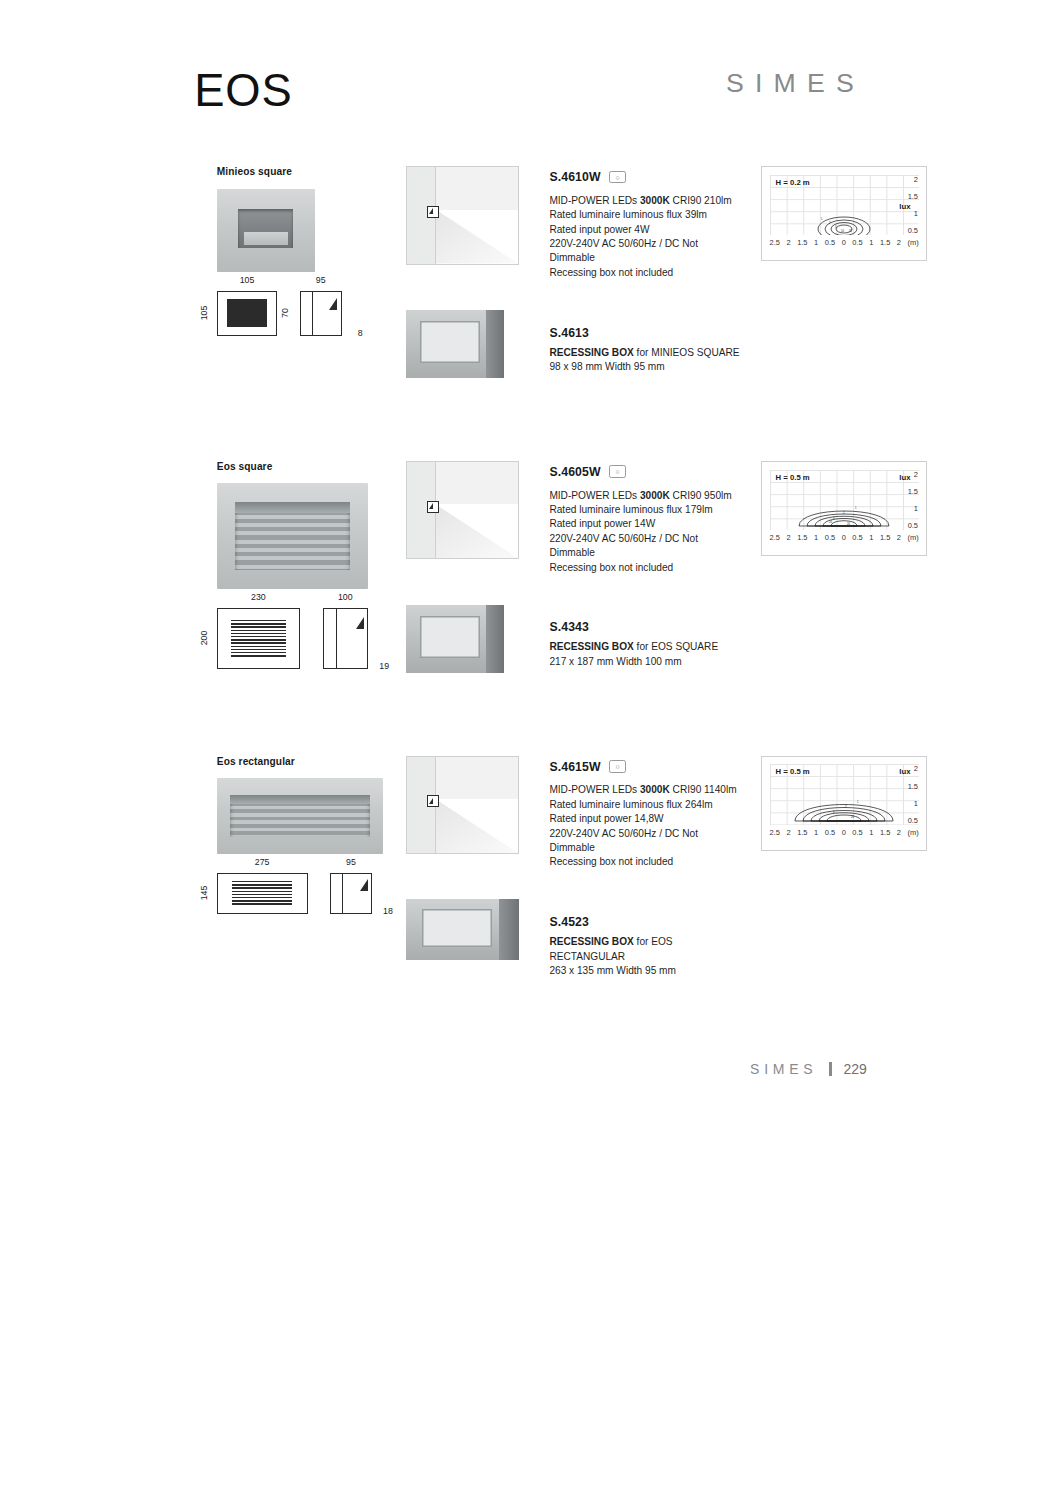EOS
SIMES
Minieos square
105 105
95 70 8
S.4610W
MID-POWER LEDs 3000K CRI90 210lm
Rated luminaire luminous flux 39lm
Rated input power 4W
220V-240V AC 50/60Hz / DC Not Dimmable
Recessing box not included
S.4613
RECESSING BOX for MINIEOS SQUARE
98 x 98 mm Width 95 mm
H = 0.2 m lux
21.510.5
1 2 5 10 20
2.521.510.500.511.52(m)
Eos square
230 200
100 19
S.4605W
MID-POWER LEDs 3000K CRI90 950lm
Rated luminaire luminous flux 179lm
Rated input power 14W
220V-240V AC 50/60Hz / DC Not Dimmable
Recessing box not included
S.4343
RECESSING BOX for EOS SQUARE
217 x 187 mm Width 100 mm
H = 0.5 m lux
21.510.5
1 2 5 10 20
2.521.510.500.511.52(m)
Eos rectangular
275 145
95 18
S.4615W
MID-POWER LEDs 3000K CRI90 1140lm
Rated luminaire luminous flux 264lm
Rated input power 14,8W
220V-240V AC 50/60Hz / DC Not Dimmable
Recessing box not included
S.4523
RECESSING BOX for EOS RECTANGULAR
263 x 135 mm Width 95 mm
H = 0.5 m lux
21.510.5
1 2 5 20
2.521.510.500.511.52(m)
SIMES 229